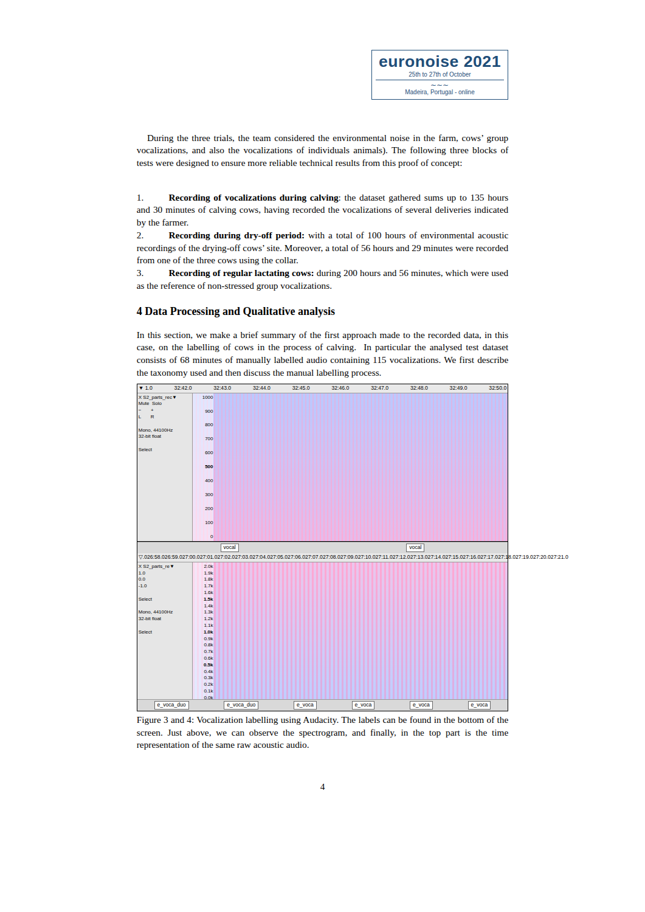euronoise 2021
25th to 27th of October
∼∼∼
Madeira, Portugal - online
During the three trials, the team considered the environmental noise in the farm, cows’ group vocalizations, and also the vocalizations of individuals animals). The following three blocks of tests were designed to ensure more reliable technical results from this proof of concept:
1. Recording of vocalizations during calving: the dataset gathered sums up to 135 hours and 30 minutes of calving cows, having recorded the vocalizations of several deliveries indicated by the farmer.
2. Recording during dry-off period: with a total of 100 hours of environmental acoustic recordings of the drying-off cows’ site. Moreover, a total of 56 hours and 29 minutes were recorded from one of the three cows using the collar.
3. Recording of regular lactating cows: during 200 hours and 56 minutes, which were used as the reference of non-stressed group vocalizations.
4 Data Processing and Qualitative analysis
In this section, we make a brief summary of the first approach made to the recorded data, in this case, on the labelling of cows in the process of calving. In particular the analysed test dataset consists of 68 minutes of manually labelled audio containing 115 vocalizations. We first describe the taxonomy used and then discuss the manual labelling process.
▼ 1.032:42.032:43.032:44.032:45.032:46.032:47.032:48.032:49.032:50.0
X S2_parts_rec▼
Mute Solo
− +
L R
Mono, 44100Hz
32-bit float
Select
1000
900
800
700
600
500
400
300
200
100
0
vocal vocal
▽.026:58.026:59.027:00.027:01.027:02.027:03.027:04.027:05.027:06.027:07.027:08.027:09.027:10.027:11.027:12.027:13.027:14.027:15.027:16.027:17.027:18.027:19.027:20.027:21.0
X S2_parts_re▼
1.0
0.0
-1.0
Select
Mono, 44100Hz
32-bit float
Select
2.0k
1.9k
1.8k
1.7k
1.6k
1.5k
1.4k
1.3k
1.2k
1.1k
1.0k
0.9k
0.8k
0.7k
0.6k
0.5k
0.4k
0.3k
0.2k
0.1k
0.0k
e_voca_duo e_voca_duo e_voca e_voca e_voca e_voca
Figure 3 and 4: Vocalization labelling using Audacity. The labels can be found in the bottom of the screen. Just above, we can observe the spectrogram, and finally, in the top part is the time representation of the same raw acoustic audio.
4